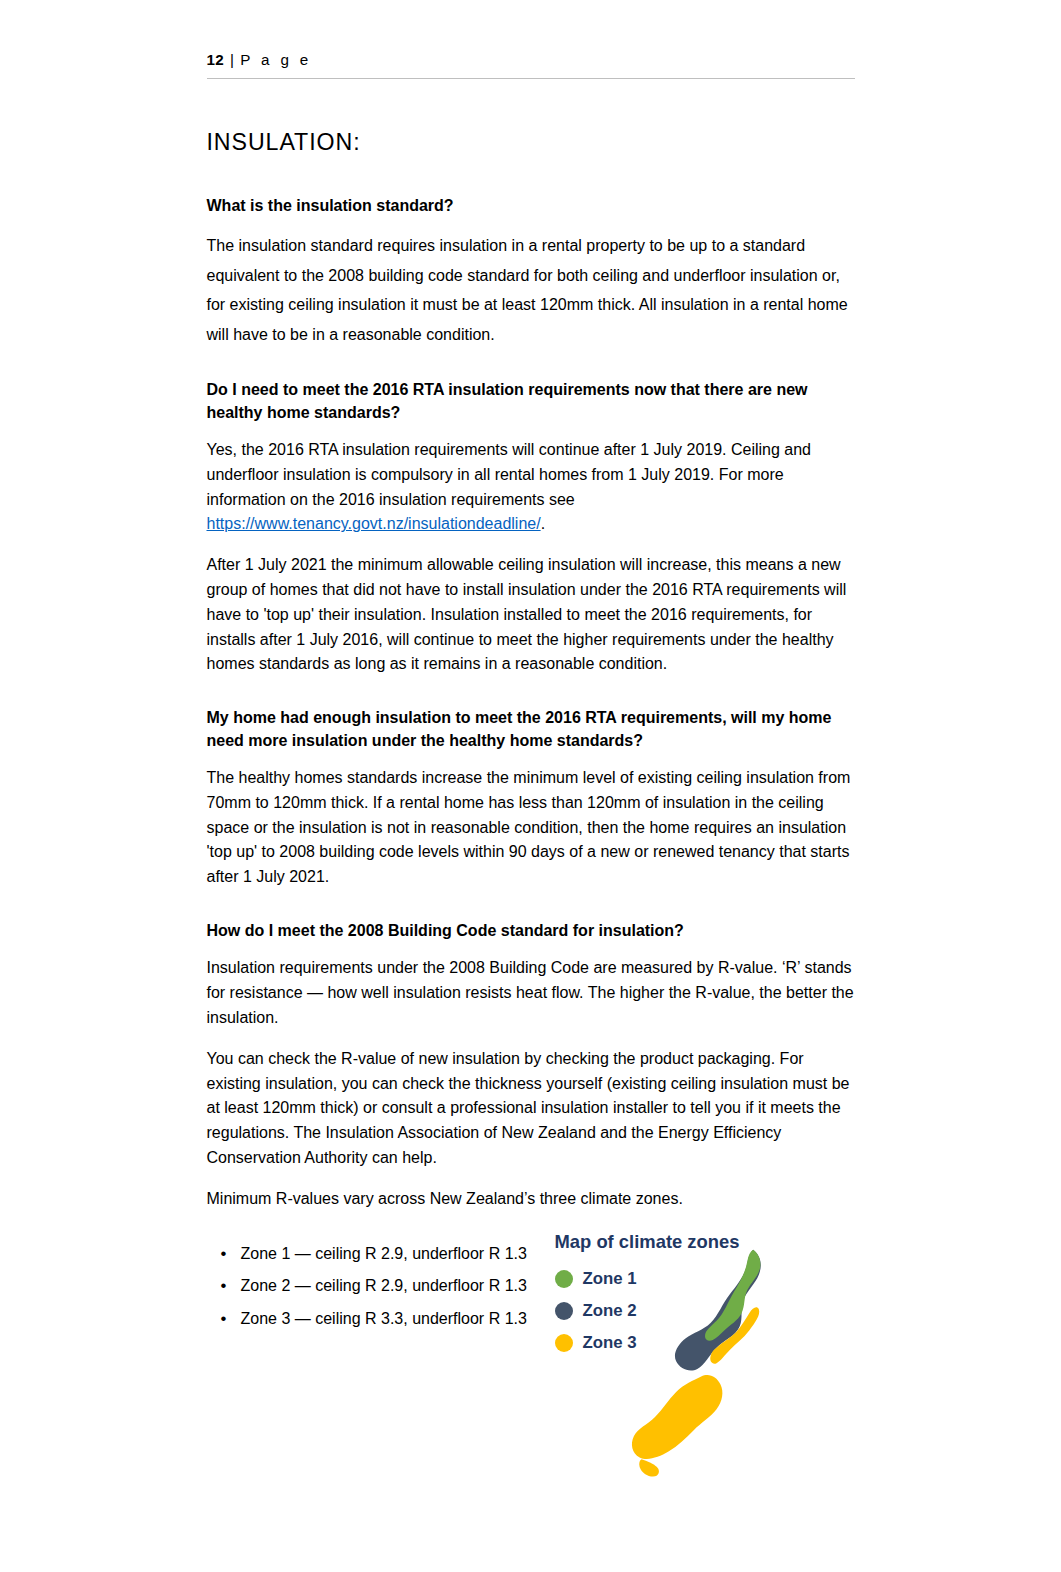12|P a g e
INSULATION:
What is the insulation standard?
The insulation standard requires insulation in a rental property to be up to a standard equivalent to the 2008 building code standard for both ceiling and underfloor insulation or, for existing ceiling insulation it must be at least 120mm thick. All insulation in a rental home will have to be in a reasonable condition.
Do I need to meet the 2016 RTA insulation requirements now that there are new healthy home standards?
Yes, the 2016 RTA insulation requirements will continue after 1 July 2019. Ceiling and underfloor insulation is compulsory in all rental homes from 1 July 2019. For more information on the 2016 insulation requirements see https://www.tenancy.govt.nz/insulationdeadline/.
After 1 July 2021 the minimum allowable ceiling insulation will increase, this means a new group of homes that did not have to install insulation under the 2016 RTA requirements will have to 'top up' their insulation. Insulation installed to meet the 2016 requirements, for installs after 1 July 2016, will continue to meet the higher requirements under the healthy homes standards as long as it remains in a reasonable condition.
My home had enough insulation to meet the 2016 RTA requirements, will my home need more insulation under the healthy home standards?
The healthy homes standards increase the minimum level of existing ceiling insulation from 70mm to 120mm thick. If a rental home has less than 120mm of insulation in the ceiling space or the insulation is not in reasonable condition, then the home requires an insulation 'top up' to 2008 building code levels within 90 days of a new or renewed tenancy that starts after 1 July 2021.
How do I meet the 2008 Building Code standard for insulation?
Insulation requirements under the 2008 Building Code are measured by R-value. ‘R’ stands for resistance — how well insulation resists heat flow. The higher the R-value, the better the insulation.
You can check the R-value of new insulation by checking the product packaging. For existing insulation, you can check the thickness yourself (existing ceiling insulation must be at least 120mm thick) or consult a professional insulation installer to tell you if it meets the regulations. The Insulation Association of New Zealand and the Energy Efficiency Conservation Authority can help.
Minimum R-values vary across New Zealand’s three climate zones.
Zone 1 — ceiling R 2.9, underfloor R 1.3
Zone 2 — ceiling R 2.9, underfloor R 1.3
Zone 3 — ceiling R 3.3, underfloor R 1.3
Map of climate zones
Zone 1
Zone 2
Zone 3